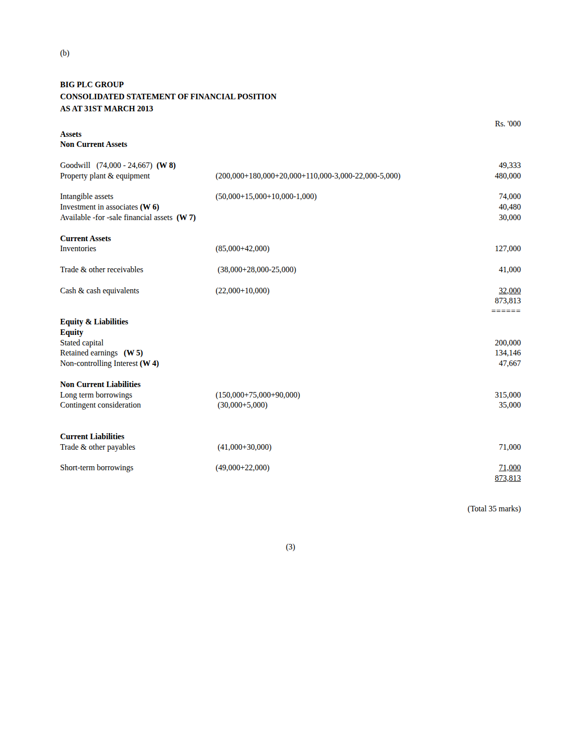(b)
BIG PLC GROUP
CONSOLIDATED STATEMENT OF FINANCIAL POSITION
AS AT 31ST MARCH 2013
| | | Rs. '000 |
| Assets | | |
| Non Current Assets | | |
| Goodwill (74,000 - 24,667) (W 8) | | 49,333 |
| Property plant & equipment | (200,000+180,000+20,000+110,000-3,000-22,000-5,000) | 480,000 |
| Intangible assets | (50,000+15,000+10,000-1,000) | 74,000 |
| Investment in associates (W 6) | | 40,480 |
| Available -for -sale financial assets (W 7) | 30,000 |
| Current Assets | | |
| Inventories | (85,000+42,000) | 127,000 |
| Trade & other receivables | (38,000+28,000-25,000) | 41,000 |
| Cash & cash equivalents | (22,000+10,000) | 32,000 |
| | | 873,813 |
| | | ====== |
| Equity & Liabilities | | |
| Equity | | |
| Stated capital | | 200,000 |
| Retained earnings (W 5) | | 134,146 |
| Non-controlling Interest (W 4) | | 47,667 |
| Non Current Liabilities | | |
| Long term borrowings | (150,000+75,000+90,000) | 315,000 |
| Contingent consideration | (30,000+5,000) | 35,000 |
| Current Liabilities | | |
| Trade & other payables | (41,000+30,000) | 71,000 |
| Short-term borrowings | (49,000+22,000) | 71,000 |
| | | 873,813 |
(Total 35 marks)
(3)